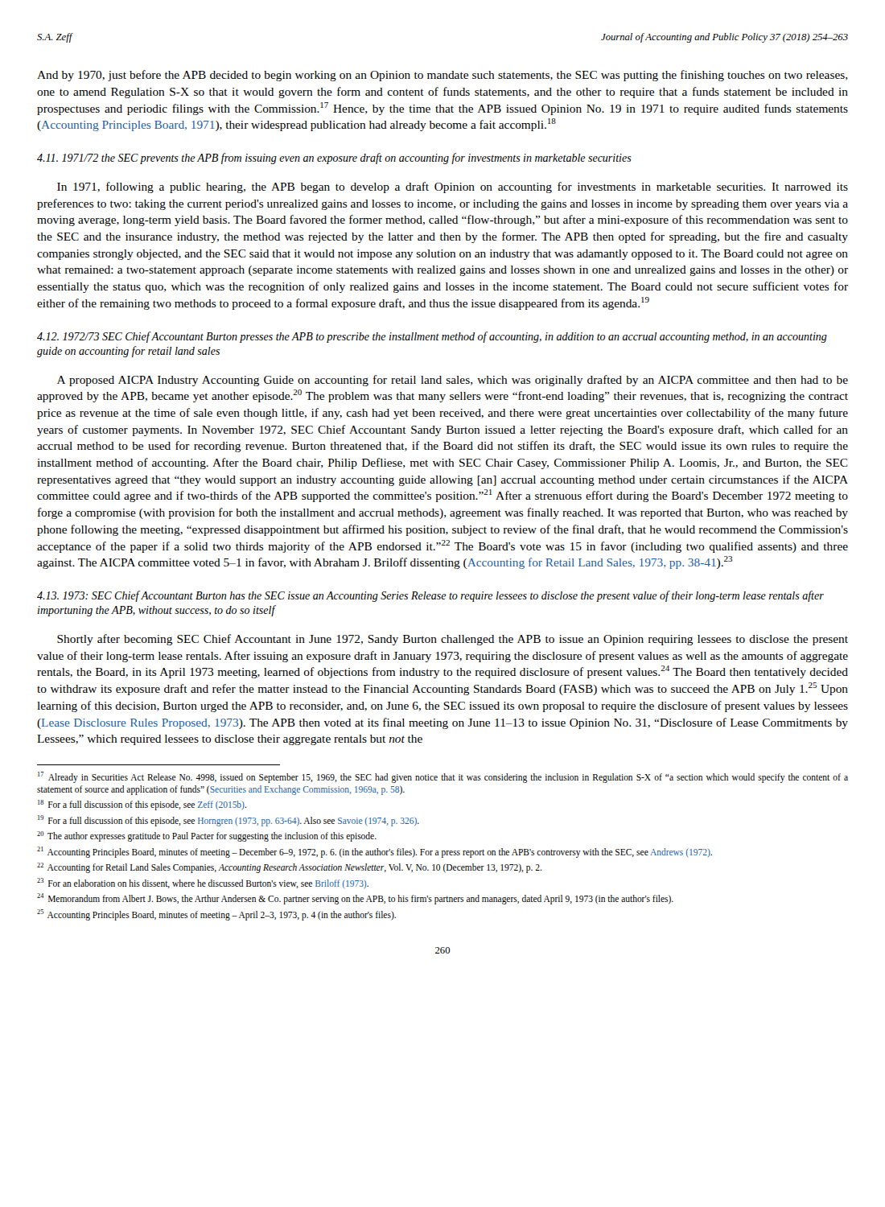S.A. Zeff Journal of Accounting and Public Policy 37 (2018) 254–263
And by 1970, just before the APB decided to begin working on an Opinion to mandate such statements, the SEC was putting the finishing touches on two releases, one to amend Regulation S-X so that it would govern the form and content of funds statements, and the other to require that a funds statement be included in prospectuses and periodic filings with the Commission.17 Hence, by the time that the APB issued Opinion No. 19 in 1971 to require audited funds statements (Accounting Principles Board, 1971), their widespread publication had already become a fait accompli.18
4.11. 1971/72 the SEC prevents the APB from issuing even an exposure draft on accounting for investments in marketable securities
In 1971, following a public hearing, the APB began to develop a draft Opinion on accounting for investments in marketable securities. It narrowed its preferences to two: taking the current period's unrealized gains and losses to income, or including the gains and losses in income by spreading them over years via a moving average, long-term yield basis. The Board favored the former method, called “flow-through,” but after a mini-exposure of this recommendation was sent to the SEC and the insurance industry, the method was rejected by the latter and then by the former. The APB then opted for spreading, but the fire and casualty companies strongly objected, and the SEC said that it would not impose any solution on an industry that was adamantly opposed to it. The Board could not agree on what remained: a two-statement approach (separate income statements with realized gains and losses shown in one and unrealized gains and losses in the other) or essentially the status quo, which was the recognition of only realized gains and losses in the income statement. The Board could not secure sufficient votes for either of the remaining two methods to proceed to a formal exposure draft, and thus the issue disappeared from its agenda.19
4.12. 1972/73 SEC Chief Accountant Burton presses the APB to prescribe the installment method of accounting, in addition to an accrual accounting method, in an accounting guide on accounting for retail land sales
A proposed AICPA Industry Accounting Guide on accounting for retail land sales, which was originally drafted by an AICPA committee and then had to be approved by the APB, became yet another episode.20 The problem was that many sellers were “front-end loading” their revenues, that is, recognizing the contract price as revenue at the time of sale even though little, if any, cash had yet been received, and there were great uncertainties over collectability of the many future years of customer payments. In November 1972, SEC Chief Accountant Sandy Burton issued a letter rejecting the Board's exposure draft, which called for an accrual method to be used for recording revenue. Burton threatened that, if the Board did not stiffen its draft, the SEC would issue its own rules to require the installment method of accounting. After the Board chair, Philip Defliese, met with SEC Chair Casey, Commissioner Philip A. Loomis, Jr., and Burton, the SEC representatives agreed that “they would support an industry accounting guide allowing [an] accrual accounting method under certain circumstances if the AICPA committee could agree and if two-thirds of the APB supported the committee's position.”21 After a strenuous effort during the Board's December 1972 meeting to forge a compromise (with provision for both the installment and accrual methods), agreement was finally reached. It was reported that Burton, who was reached by phone following the meeting, “expressed disappointment but affirmed his position, subject to review of the final draft, that he would recommend the Commission's acceptance of the paper if a solid two thirds majority of the APB endorsed it.”22 The Board's vote was 15 in favor (including two qualified assents) and three against. The AICPA committee voted 5–1 in favor, with Abraham J. Briloff dissenting (Accounting for Retail Land Sales, 1973, pp. 38-41).23
4.13. 1973: SEC Chief Accountant Burton has the SEC issue an Accounting Series Release to require lessees to disclose the present value of their long-term lease rentals after importuning the APB, without success, to do so itself
Shortly after becoming SEC Chief Accountant in June 1972, Sandy Burton challenged the APB to issue an Opinion requiring lessees to disclose the present value of their long-term lease rentals. After issuing an exposure draft in January 1973, requiring the disclosure of present values as well as the amounts of aggregate rentals, the Board, in its April 1973 meeting, learned of objections from industry to the required disclosure of present values.24 The Board then tentatively decided to withdraw its exposure draft and refer the matter instead to the Financial Accounting Standards Board (FASB) which was to succeed the APB on July 1.25 Upon learning of this decision, Burton urged the APB to reconsider, and, on June 6, the SEC issued its own proposal to require the disclosure of present values by lessees (Lease Disclosure Rules Proposed, 1973). The APB then voted at its final meeting on June 11–13 to issue Opinion No. 31, “Disclosure of Lease Commitments by Lessees,” which required lessees to disclose their aggregate rentals but not the
17 Already in Securities Act Release No. 4998, issued on September 15, 1969, the SEC had given notice that it was considering the inclusion in Regulation S-X of “a section which would specify the content of a statement of source and application of funds” (Securities and Exchange Commission, 1969a, p. 58).
18 For a full discussion of this episode, see Zeff (2015b).
19 For a full discussion of this episode, see Horngren (1973, pp. 63-64). Also see Savoie (1974, p. 326).
20 The author expresses gratitude to Paul Pacter for suggesting the inclusion of this episode.
21 Accounting Principles Board, minutes of meeting – December 6–9, 1972, p. 6. (in the author's files). For a press report on the APB's controversy with the SEC, see Andrews (1972).
22 Accounting for Retail Land Sales Companies, Accounting Research Association Newsletter, Vol. V, No. 10 (December 13, 1972), p. 2.
23 For an elaboration on his dissent, where he discussed Burton's view, see Briloff (1973).
24 Memorandum from Albert J. Bows, the Arthur Andersen & Co. partner serving on the APB, to his firm's partners and managers, dated April 9, 1973 (in the author's files).
25 Accounting Principles Board, minutes of meeting – April 2–3, 1973, p. 4 (in the author's files).
260